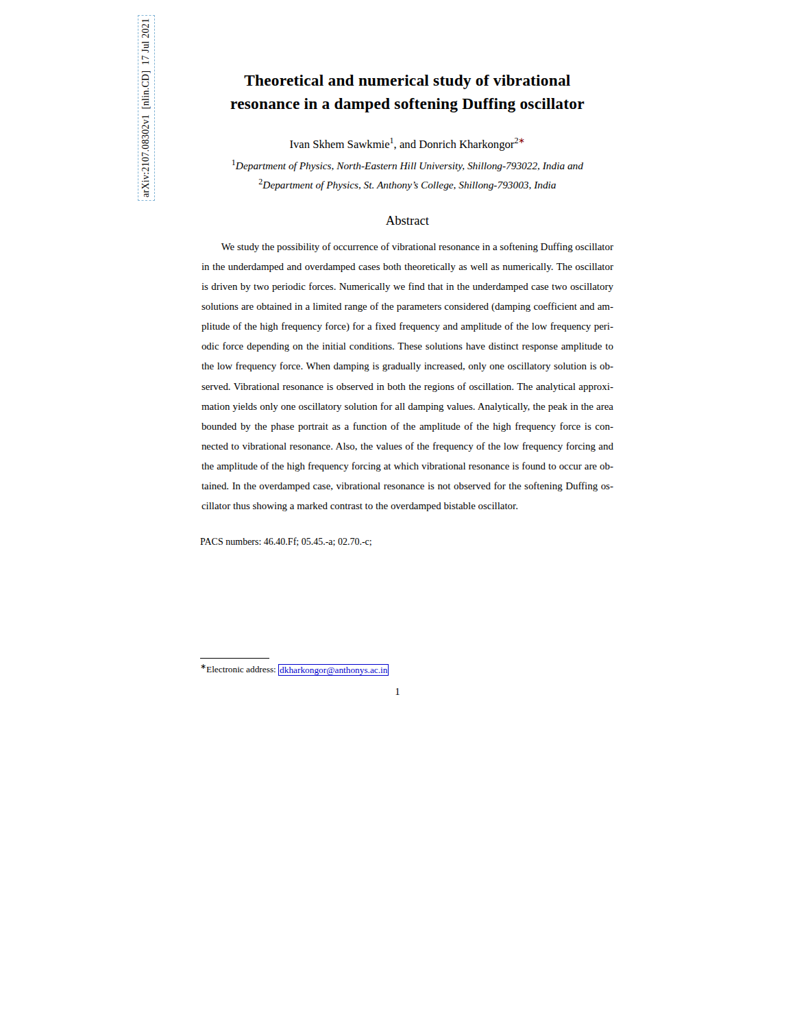arXiv:2107.08302v1 [nlin.CD] 17 Jul 2021
Theoretical and numerical study of vibrational resonance in a damped softening Duffing oscillator
Ivan Skhem Sawkmie1, and Donrich Kharkongor2∗
1Department of Physics, North-Eastern Hill University, Shillong-793022, India and
2Department of Physics, St. Anthony’s College, Shillong-793003, India
Abstract
We study the possibility of occurrence of vibrational resonance in a softening Duffing oscillator in the underdamped and overdamped cases both theoretically as well as numerically. The oscillator is driven by two periodic forces. Numerically we find that in the underdamped case two oscillatory solutions are obtained in a limited range of the parameters considered (damping coefficient and amplitude of the high frequency force) for a fixed frequency and amplitude of the low frequency periodic force depending on the initial conditions. These solutions have distinct response amplitude to the low frequency force. When damping is gradually increased, only one oscillatory solution is observed. Vibrational resonance is observed in both the regions of oscillation. The analytical approximation yields only one oscillatory solution for all damping values. Analytically, the peak in the area bounded by the phase portrait as a function of the amplitude of the high frequency force is connected to vibrational resonance. Also, the values of the frequency of the low frequency forcing and the amplitude of the high frequency forcing at which vibrational resonance is found to occur are obtained. In the overdamped case, vibrational resonance is not observed for the softening Duffing oscillator thus showing a marked contrast to the overdamped bistable oscillator.
PACS numbers: 46.40.Ff; 05.45.-a; 02.70.-c;
∗Electronic address: dkharkongor@anthonys.ac.in
1